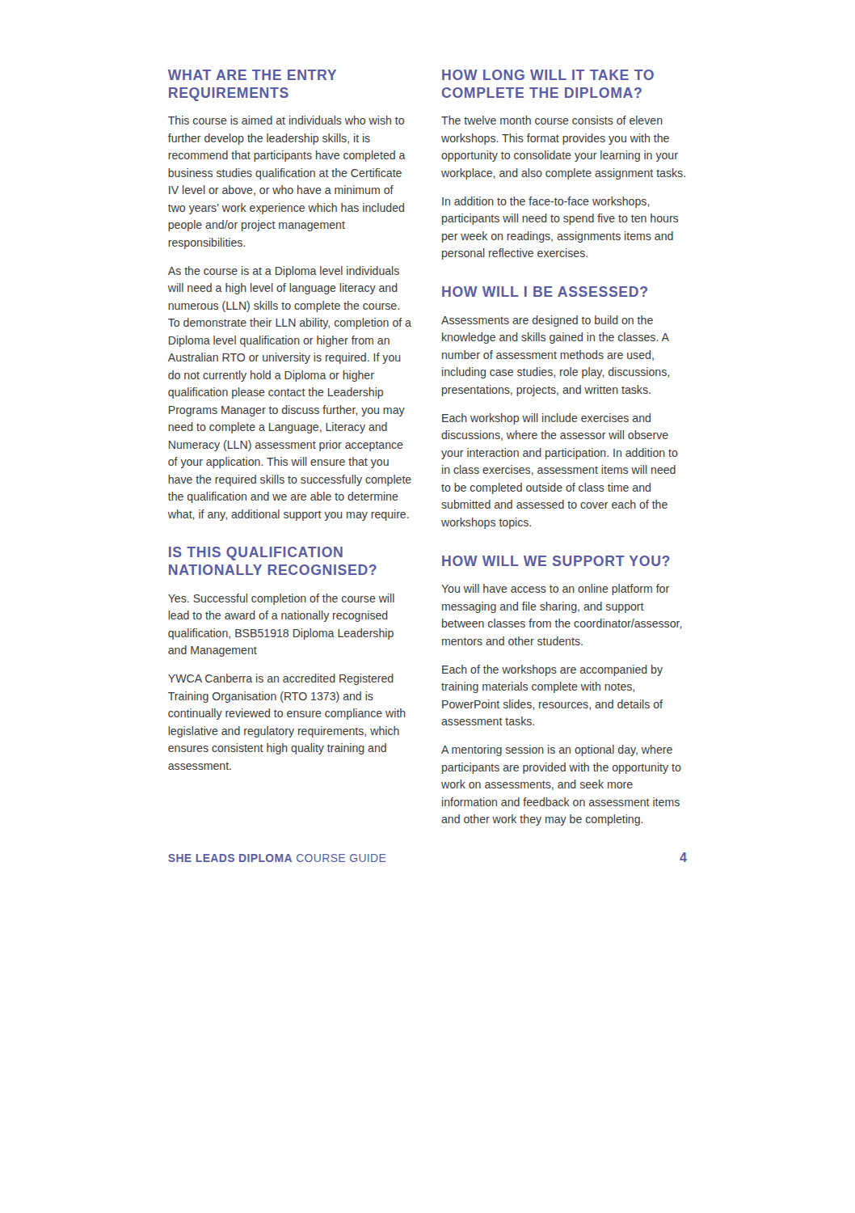What are the entry requirements
This course is aimed at individuals who wish to further develop the leadership skills, it is recommend that participants have completed a business studies qualification at the Certificate IV level or above, or who have a minimum of two years' work experience which has included people and/or project management responsibilities.
As the course is at a Diploma level individuals will need a high level of language literacy and numerous (LLN) skills to complete the course. To demonstrate their LLN ability, completion of a Diploma level qualification or higher from an Australian RTO or university is required. If you do not currently hold a Diploma or higher qualification please contact the Leadership Programs Manager to discuss further, you may need to complete a Language, Literacy and Numeracy (LLN) assessment prior acceptance of your application. This will ensure that you have the required skills to successfully complete the qualification and we are able to determine what, if any, additional support you may require.
Is this qualification nationally recognised?
Yes. Successful completion of the course will lead to the award of a nationally recognised qualification, BSB51918 Diploma Leadership and Management
YWCA Canberra is an accredited Registered Training Organisation (RTO 1373) and is continually reviewed to ensure compliance with legislative and regulatory requirements, which ensures consistent high quality training and assessment.
How long will it take to complete the Diploma?
The twelve month course consists of eleven workshops. This format provides you with the opportunity to consolidate your learning in your workplace, and also complete assignment tasks.
In addition to the face-to-face workshops, participants will need to spend five to ten hours per week on readings, assignments items and personal reflective exercises.
How will I be assessed?
Assessments are designed to build on the knowledge and skills gained in the classes. A number of assessment methods are used, including case studies, role play, discussions, presentations, projects, and written tasks.
Each workshop will include exercises and discussions, where the assessor will observe your interaction and participation. In addition to in class exercises, assessment items will need to be completed outside of class time and submitted and assessed to cover each of the workshops topics.
How will we support you?
You will have access to an online platform for messaging and file sharing, and support between classes from the coordinator/assessor, mentors and other students.
Each of the workshops are accompanied by training materials complete with notes, PowerPoint slides, resources, and details of assessment tasks.
A mentoring session is an optional day, where participants are provided with the opportunity to work on assessments, and seek more information and feedback on assessment items and other work they may be completing.
SHE LEADS DIPLOMA COURSE GUIDE
4